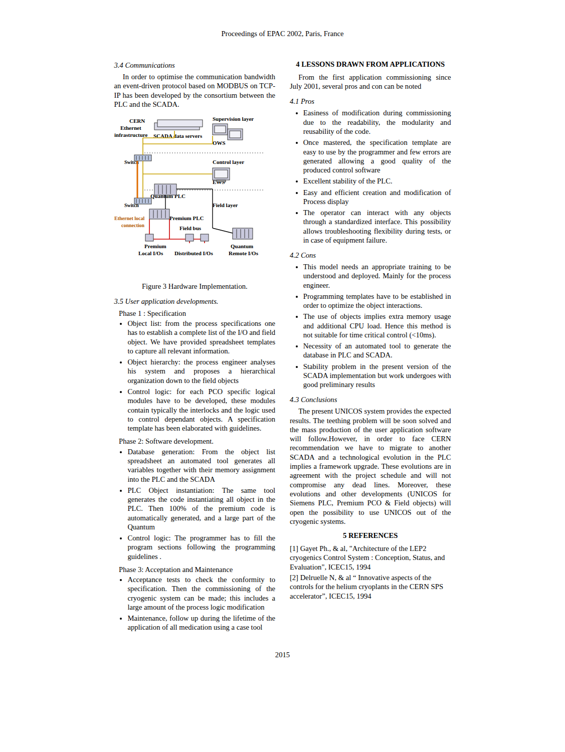Proceedings of EPAC 2002, Paris, France
3.4 Communications
In order to optimise the communication bandwidth an event-driven protocol based on MODBUS on TCP-IP has been developed by the consortium between the PLC and the SCADA.
CERN Ethernet infrastructure Supervision layer SCADA data servers OWS Control layer Switch EWS Quantum PLC Switch Field layer Ethernet local connection Premium PLC Field bus Premium Local I/Os Distributed I/Os Quantum Remote I/Os
Figure 3 Hardware Implementation.
3.5 User application developments.
Phase 1 : Specification
Object list: from the process specifications one has to establish a complete list of the I/O and field object. We have provided spreadsheet templates to capture all relevant information.
Object hierarchy: the process engineer analyses his system and proposes a hierarchical organization down to the field objects
Control logic: for each PCO specific logical modules have to be developed, these modules contain typically the interlocks and the logic used to control dependant objects. A specification template has been elaborated with guidelines.
Phase 2: Software development.
Database generation: From the object list spreadsheet an automated tool generates all variables together with their memory assignment into the PLC and the SCADA
PLC Object instantiation: The same tool generates the code instantiating all object in the PLC. Then 100% of the premium code is automatically generated, and a large part of the Quantum
Control logic: The programmer has to fill the program sections following the programming guidelines .
Phase 3: Acceptation and Maintenance
Acceptance tests to check the conformity to specification. Then the commissioning of the cryogenic system can be made; this includes a large amount of the process logic modification
Maintenance, follow up during the lifetime of the application of all medication using a case tool
4 Lessons drawn from applications
From the first application commissioning since July 2001, several pros and con can be noted
4.1 Pros
Easiness of modification during commissioning due to the readability, the modularity and reusability of the code.
Once mastered, the specification template are easy to use by the programmer and few errors are generated allowing a good quality of the produced control software
Excellent stability of the PLC.
Easy and efficient creation and modification of Process display
The operator can interact with any objects through a standardized interface. This possibility allows troubleshooting flexibility during tests, or in case of equipment failure.
4.2 Cons
This model needs an appropriate training to be understood and deployed. Mainly for the process engineer.
Programming templates have to be established in order to optimize the object interactions.
The use of objects implies extra memory usage and additional CPU load. Hence this method is not suitable for time critical control (<10ms).
Necessity of an automated tool to generate the database in PLC and SCADA.
Stability problem in the present version of the SCADA implementation but work undergoes with good preliminary results
4.3 Conclusions
The present UNICOS system provides the expected results. The teething problem will be soon solved and the mass production of the user application software will follow.However, in order to face CERN recommendation we have to migrate to another SCADA and a technological evolution in the PLC implies a framework upgrade. These evolutions are in agreement with the project schedule and will not compromise any dead lines. Moreover, these evolutions and other developments (UNICOS for Siemens PLC, Premium PCO & Field objects) will open the possibility to use UNICOS out of the cryogenic systems.
5 References
[1] Gayet Ph., & al, "Architecture of the LEP2 cryogenics Control System : Conception, Status, and Evaluation", ICEC15, 1994
[2] Delruelle N, & al “ Innovative aspects of the controls for the helium cryoplants in the CERN SPS accelerator”, ICEC15, 1994
2015